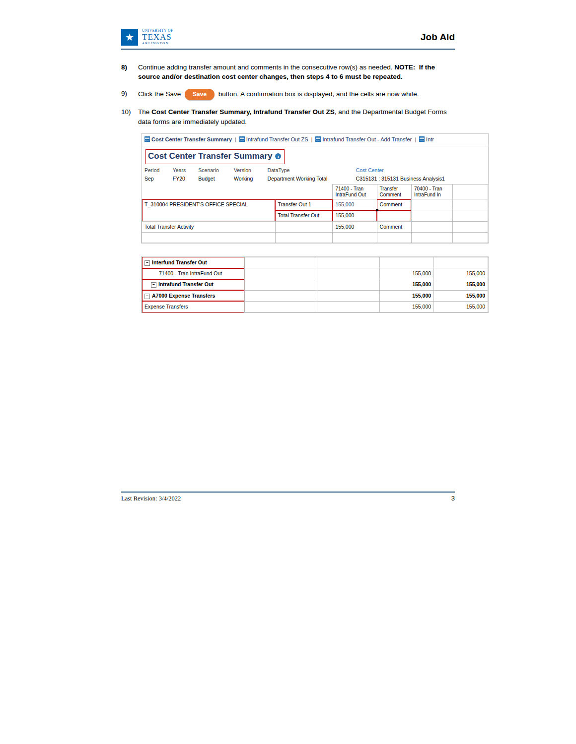UNIVERSITY OF TEXAS ARLINGTON
Job Aid
8) Continue adding transfer amount and comments in the consecutive row(s) as needed. NOTE: If the source and/or destination cost center changes, then steps 4 to 6 must be repeated.
9) Click the Save Save button. A confirmation box is displayed, and the cells are now white.
10) The Cost Center Transfer Summary, Intrafund Transfer Out ZS, and the Departmental Budget Forms data forms are immediately updated.
Cost Center Transfer Summary | Intrafund Transfer Out ZS | Intrafund Transfer Out - Add Transfer | Intr
Cost Center Transfer Summary i
| Period | Years | Scenario | Version | DataType | Cost Center | |
| Sep | FY20 | Budget | Working | Department Working Total | C315131 : 315131 Business Analysis1 | |
| | | 71400 - Tran IntraFund Out | Transfer Comment | 70400 - Tran IntraFund In | |
| T_310004 PRESIDENT'S OFFICE SPECIAL | Transfer Out 1 | 155,000 | Comment | | |
| Total Transfer Out | 155,000 | | | |
| Total Transfer Activity | | 155,000 | Comment | | |
| − Interfund Transfer Out | | | | |
| 71400 - Tran IntraFund Out | | | 155,000 | 155,000 |
| − Intrafund Transfer Out | | | 155,000 | 155,000 |
| − A7000 Expense Transfers | | | 155,000 | 155,000 |
| Expense Transfers | | | 155,000 | 155,000 |
Last Revision: 3/4/2022
3